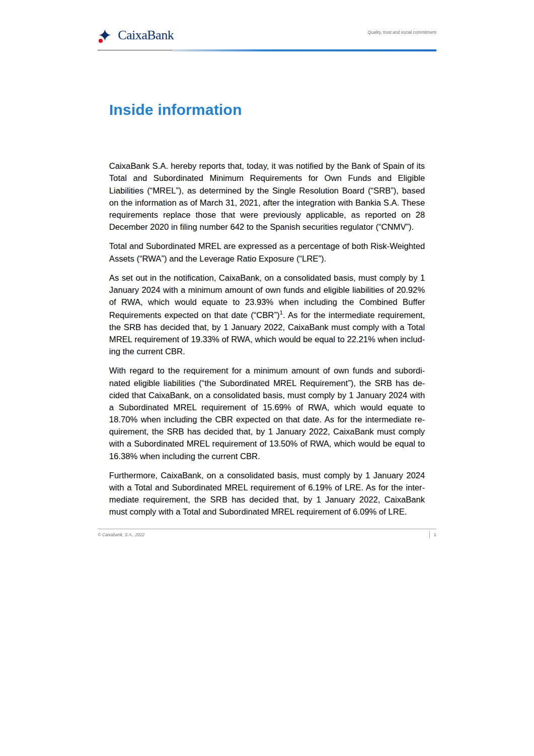✦
CaixaBank
Quality, trust and social commitment
Inside information
CaixaBank S.A. hereby reports that, today, it was notified by the Bank of Spain of its Total and Subordinated Minimum Requirements for Own Funds and Eligible Liabilities (“MREL”), as determined by the Single Resolution Board (“SRB”), based on the information as of March 31, 2021, after the integration with Bankia S.A. These requirements replace those that were previously applicable, as reported on 28 December 2020 in filing number 642 to the Spanish securities regulator (“CNMV”).
Total and Subordinated MREL are expressed as a percentage of both Risk-Weighted Assets (“RWA”) and the Leverage Ratio Exposure (“LRE”).
As set out in the notification, CaixaBank, on a consolidated basis, must comply by 1 January 2024 with a minimum amount of own funds and eligible liabilities of 20.92% of RWA, which would equate to 23.93% when including the Combined Buffer Requirements expected on that date (“CBR”)1. As for the intermediate requirement, the SRB has decided that, by 1 January 2022, CaixaBank must comply with a Total MREL requirement of 19.33% of RWA, which would be equal to 22.21% when including the current CBR.
With regard to the requirement for a minimum amount of own funds and subordinated eligible liabilities (“the Subordinated MREL Requirement”), the SRB has decided that CaixaBank, on a consolidated basis, must comply by 1 January 2024 with a Subordinated MREL requirement of 15.69% of RWA, which would equate to 18.70% when including the CBR expected on that date. As for the intermediate requirement, the SRB has decided that, by 1 January 2022, CaixaBank must comply with a Subordinated MREL requirement of 13.50% of RWA, which would be equal to 16.38% when including the current CBR.
Furthermore, CaixaBank, on a consolidated basis, must comply by 1 January 2024 with a Total and Subordinated MREL requirement of 6.19% of LRE. As for the intermediate requirement, the SRB has decided that, by 1 January 2022, CaixaBank must comply with a Total and Subordinated MREL requirement of 6.09% of LRE.
© Caixabank, S.A., 2022
1